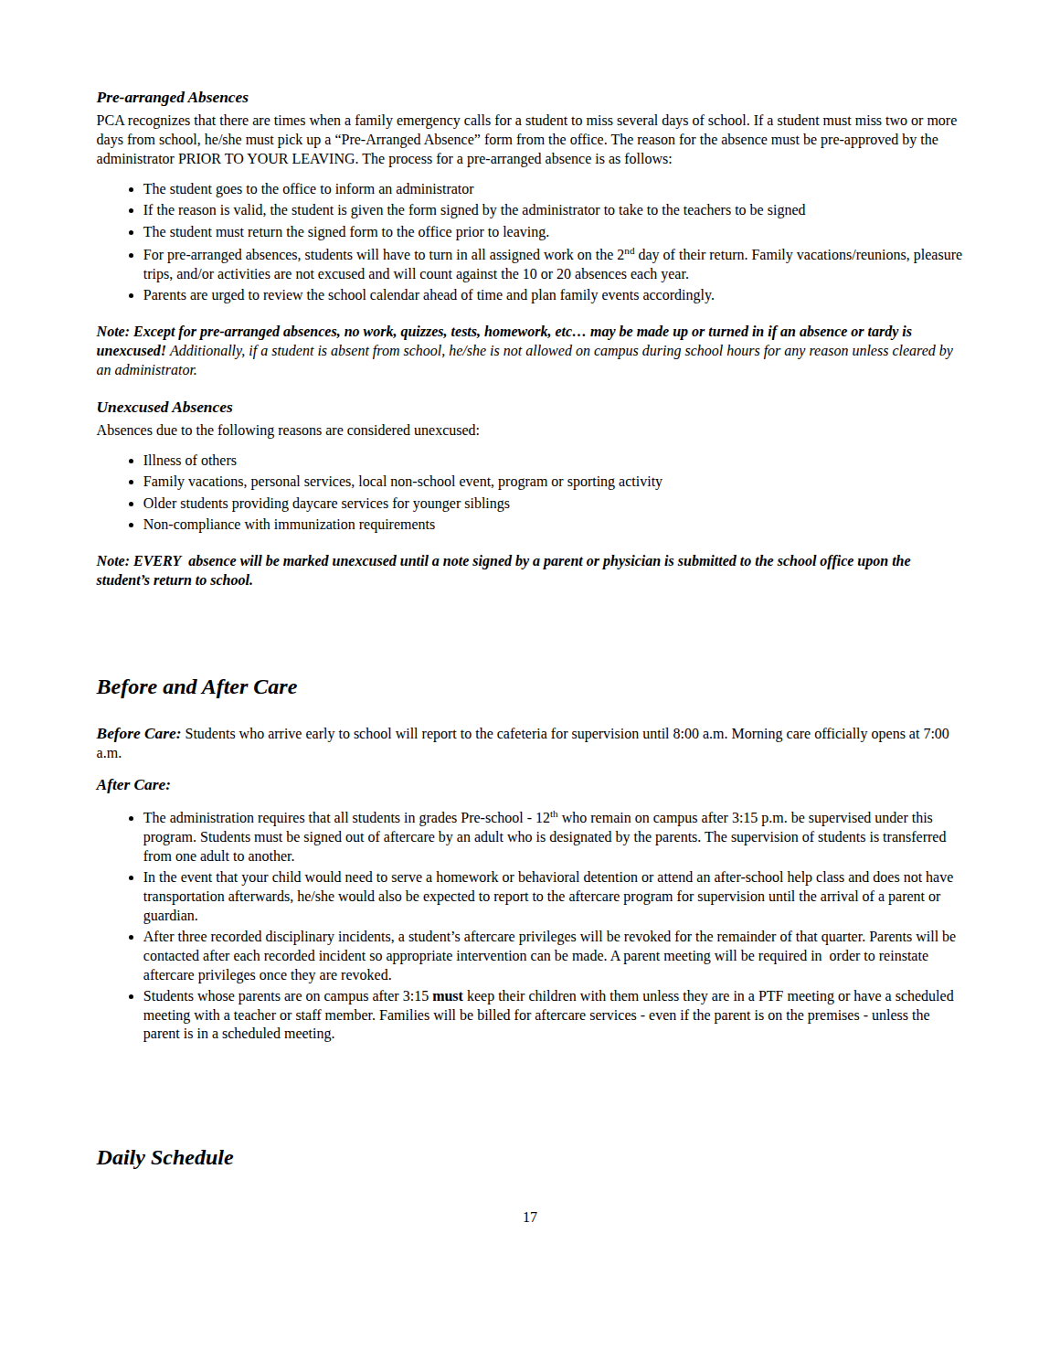Pre-arranged Absences
PCA recognizes that there are times when a family emergency calls for a student to miss several days of school. If a student must miss two or more days from school, he/she must pick up a “Pre-Arranged Absence” form from the office. The reason for the absence must be pre-approved by the administrator PRIOR TO YOUR LEAVING. The process for a pre-arranged absence is as follows:
The student goes to the office to inform an administrator
If the reason is valid, the student is given the form signed by the administrator to take to the teachers to be signed
The student must return the signed form to the office prior to leaving.
For pre-arranged absences, students will have to turn in all assigned work on the 2nd day of their return. Family vacations/reunions, pleasure trips, and/or activities are not excused and will count against the 10 or 20 absences each year.
Parents are urged to review the school calendar ahead of time and plan family events accordingly.
Note: Except for pre-arranged absences, no work, quizzes, tests, homework, etc… may be made up or turned in if an absence or tardy is unexcused! Additionally, if a student is absent from school, he/she is not allowed on campus during school hours for any reason unless cleared by an administrator.
Unexcused Absences
Absences due to the following reasons are considered unexcused:
Illness of others
Family vacations, personal services, local non-school event, program or sporting activity
Older students providing daycare services for younger siblings
Non-compliance with immunization requirements
Note: EVERY absence will be marked unexcused until a note signed by a parent or physician is submitted to the school office upon the student’s return to school.
Before and After Care
Before Care: Students who arrive early to school will report to the cafeteria for supervision until 8:00 a.m. Morning care officially opens at 7:00 a.m.
After Care:
The administration requires that all students in grades Pre-school - 12th who remain on campus after 3:15 p.m. be supervised under this program. Students must be signed out of aftercare by an adult who is designated by the parents. The supervision of students is transferred from one adult to another.
In the event that your child would need to serve a homework or behavioral detention or attend an after-school help class and does not have transportation afterwards, he/she would also be expected to report to the aftercare program for supervision until the arrival of a parent or guardian.
After three recorded disciplinary incidents, a student’s aftercare privileges will be revoked for the remainder of that quarter. Parents will be contacted after each recorded incident so appropriate intervention can be made. A parent meeting will be required in order to reinstate aftercare privileges once they are revoked.
Students whose parents are on campus after 3:15 must keep their children with them unless they are in a PTF meeting or have a scheduled meeting with a teacher or staff member. Families will be billed for aftercare services - even if the parent is on the premises - unless the parent is in a scheduled meeting.
Daily Schedule
17